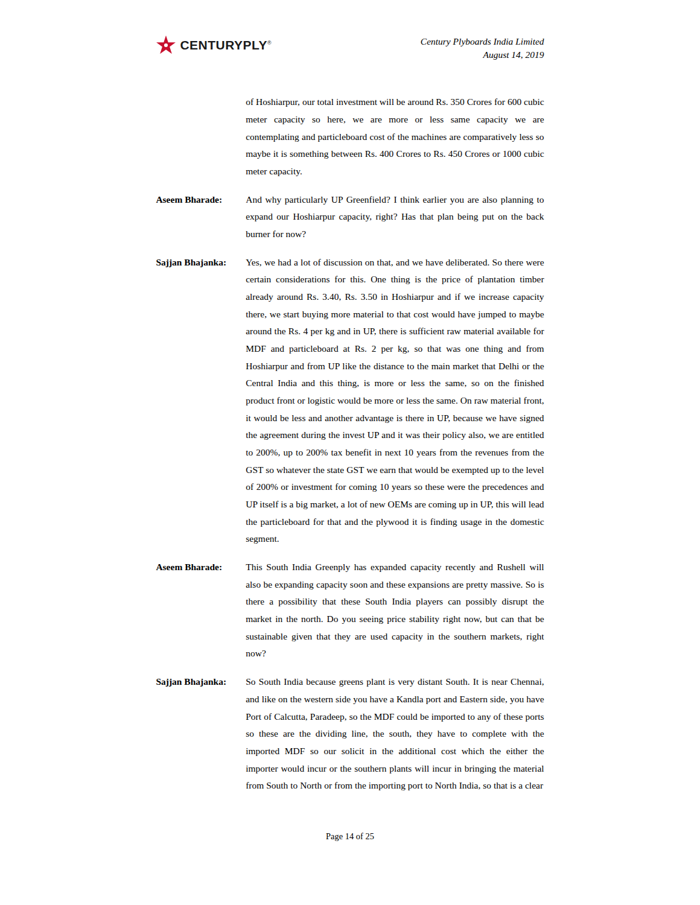CENTURYPLY®
Century Plyboards India Limited
August 14, 2019
| | of Hoshiarpur, our total investment will be around Rs. 350 Crores for 600 cubic meter capacity so here, we are more or less same capacity we are contemplating and particleboard cost of the machines are comparatively less so maybe it is something between Rs. 400 Crores to Rs. 450 Crores or 1000 cubic meter capacity. |
| Aseem Bharade: | And why particularly UP Greenfield? I think earlier you are also planning to expand our Hoshiarpur capacity, right? Has that plan being put on the back burner for now? |
| Sajjan Bhajanka: | Yes, we had a lot of discussion on that, and we have deliberated. So there were certain considerations for this. One thing is the price of plantation timber already around Rs. 3.40, Rs. 3.50 in Hoshiarpur and if we increase capacity there, we start buying more material to that cost would have jumped to maybe around the Rs. 4 per kg and in UP, there is sufficient raw material available for MDF and particleboard at Rs. 2 per kg, so that was one thing and from Hoshiarpur and from UP like the distance to the main market that Delhi or the Central India and this thing, is more or less the same, so on the finished product front or logistic would be more or less the same. On raw material front, it would be less and another advantage is there in UP, because we have signed the agreement during the invest UP and it was their policy also, we are entitled to 200%, up to 200% tax benefit in next 10 years from the revenues from the GST so whatever the state GST we earn that would be exempted up to the level of 200% or investment for coming 10 years so these were the precedences and UP itself is a big market, a lot of new OEMs are coming up in UP, this will lead the particleboard for that and the plywood it is finding usage in the domestic segment. |
| Aseem Bharade: | This South India Greenply has expanded capacity recently and Rushell will also be expanding capacity soon and these expansions are pretty massive. So is there a possibility that these South India players can possibly disrupt the market in the north. Do you seeing price stability right now, but can that be sustainable given that they are used capacity in the southern markets, right now? |
| Sajjan Bhajanka: | So South India because greens plant is very distant South. It is near Chennai, and like on the western side you have a Kandla port and Eastern side, you have Port of Calcutta, Paradeep, so the MDF could be imported to any of these ports so these are the dividing line, the south, they have to complete with the imported MDF so our solicit in the additional cost which the either the importer would incur or the southern plants will incur in bringing the material from South to North or from the importing port to North India, so that is a clear |
Page 14 of 25